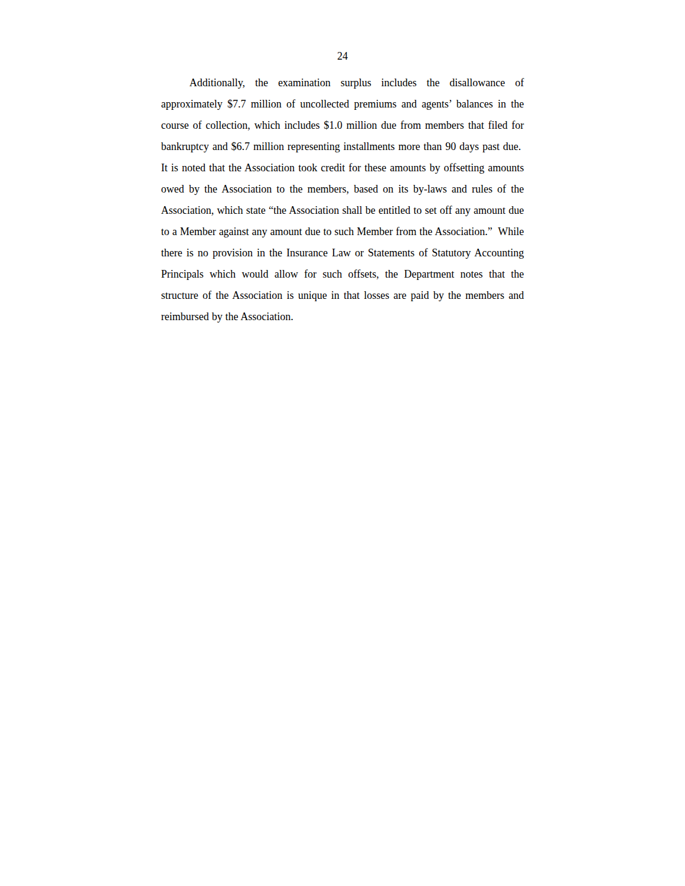24
Additionally, the examination surplus includes the disallowance of approximately $7.7 million of uncollected premiums and agents’ balances in the course of collection, which includes $1.0 million due from members that filed for bankruptcy and $6.7 million representing installments more than 90 days past due. It is noted that the Association took credit for these amounts by offsetting amounts owed by the Association to the members, based on its by-laws and rules of the Association, which state “the Association shall be entitled to set off any amount due to a Member against any amount due to such Member from the Association.” While there is no provision in the Insurance Law or Statements of Statutory Accounting Principals which would allow for such offsets, the Department notes that the structure of the Association is unique in that losses are paid by the members and reimbursed by the Association.